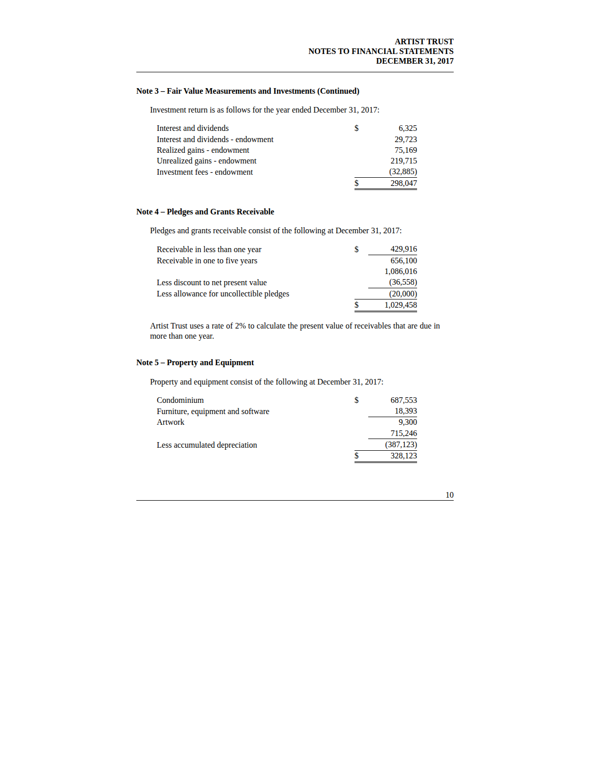ARTIST TRUST
NOTES TO FINANCIAL STATEMENTS
DECEMBER 31, 2017
Note 3 – Fair Value Measurements and Investments (Continued)
Investment return is as follows for the year ended December 31, 2017:
| Interest and dividends | $ | 6,325 | |
| Interest and dividends - endowment | | 29,723 | |
| Realized gains - endowment | | 75,169 | |
| Unrealized gains - endowment | | 219,715 | |
| Investment fees - endowment | | (32,885) | |
| | $ | 298,047 | |
Note 4 – Pledges and Grants Receivable
Pledges and grants receivable consist of the following at December 31, 2017:
| Receivable in less than one year | $ | 429,916 | |
| Receivable in one to five years | | 656,100 | |
| | | 1,086,016 | |
| Less discount to net present value | | (36,558) | |
| Less allowance for uncollectible pledges | | (20,000) | |
| | $ | 1,029,458 | |
Artist Trust uses a rate of 2% to calculate the present value of receivables that are due in more than one year.
Note 5 – Property and Equipment
Property and equipment consist of the following at December 31, 2017:
| Condominium | $ | 687,553 | |
| Furniture, equipment and software | | 18,393 | |
| Artwork | | 9,300 | |
| | | 715,246 | |
| Less accumulated depreciation | | (387,123) | |
| | $ | 328,123 | |
10